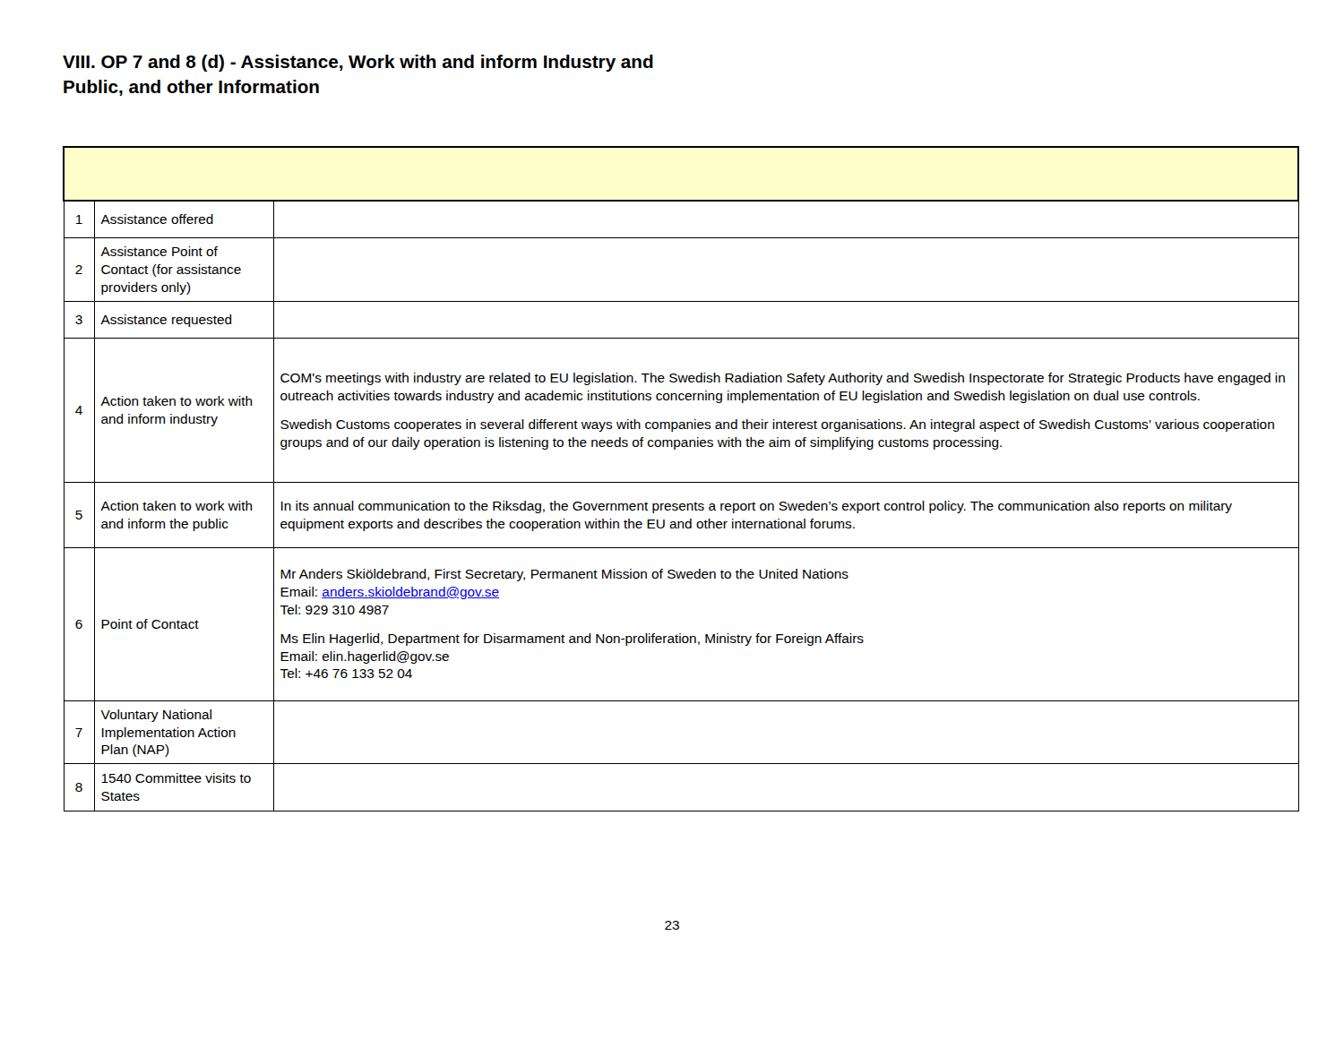VIII. OP 7 and 8 (d) - Assistance, Work with and inform Industry and Public, and other Information
| 1 | Assistance offered | |
| 2 | Assistance Point of Contact (for assistance providers only) | |
| 3 | Assistance requested | |
| 4 | Action taken to work with and inform industry | COM's meetings with industry are related to EU legislation. The Swedish Radiation Safety Authority and Swedish Inspectorate for Strategic Products have engaged in outreach activities towards industry and academic institutions concerning implementation of EU legislation and Swedish legislation on dual use controls. Swedish Customs cooperates in several different ways with companies and their interest organisations. An integral aspect of Swedish Customs’ various cooperation groups and of our daily operation is listening to the needs of companies with the aim of simplifying customs processing. |
| 5 | Action taken to work with and inform the public | In its annual communication to the Riksdag, the Government presents a report on Sweden’s export control policy. The communication also reports on military equipment exports and describes the cooperation within the EU and other international forums. |
| 6 | Point of Contact | Mr Anders Skiöldebrand, First Secretary, Permanent Mission of Sweden to the United Nations Email: anders.skioldebrand@gov.se Tel: 929 310 4987 Ms Elin Hagerlid, Department for Disarmament and Non-proliferation, Ministry for Foreign Affairs Email: elin.hagerlid@gov.se Tel: +46 76 133 52 04 |
| 7 | Voluntary National Implementation Action Plan (NAP) | |
| 8 | 1540 Committee visits to States | |
23